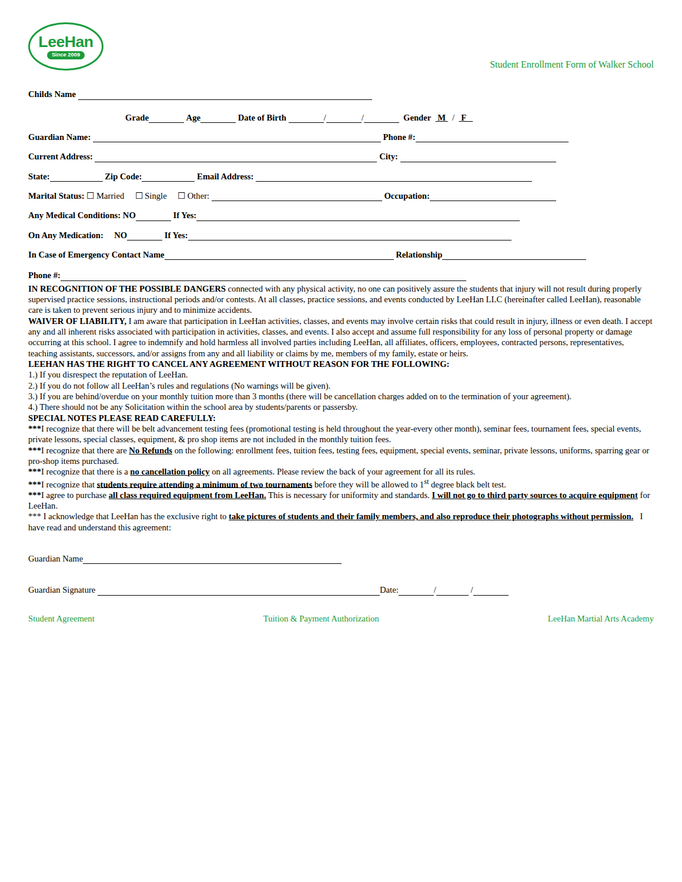LeeHan
Since 2009
Student Enrollment Form of Walker School
Childs Name
Grade Age Date of Birth / / Gender M / F
Guardian Name: Phone #:
Current Address: City:
State: Zip Code: Email Address:
Marital Status: ☐ Married ☐ Single ☐ Other: Occupation:
Any Medical Conditions: NO If Yes:
On Any Medication: NO If Yes:
In Case of Emergency Contact Name Relationship
Phone #:
IN RECOGNITION OF THE POSSIBLE DANGERS connected with any physical activity, no one can positively assure the students that injury will not result during properly supervised practice sessions, instructional periods and/or contests. At all classes, practice sessions, and events conducted by LeeHan LLC (hereinafter called LeeHan), reasonable care is taken to prevent serious injury and to minimize accidents.
WAIVER OF LIABILITY, I am aware that participation in LeeHan activities, classes, and events may involve certain risks that could result in injury, illness or even death. I accept any and all inherent risks associated with participation in activities, classes, and events. I also accept and assume full responsibility for any loss of personal property or damage occurring at this school. I agree to indemnify and hold harmless all involved parties including LeeHan, all affiliates, officers, employees, contracted persons, representatives, teaching assistants, successors, and/or assigns from any and all liability or claims by me, members of my family, estate or heirs.
LEEHAN HAS THE RIGHT TO CANCEL ANY AGREEMENT WITHOUT REASON FOR THE FOLLOWING:
1.) If you disrespect the reputation of LeeHan.
2.) If you do not follow all LeeHan’s rules and regulations (No warnings will be given).
3.) If you are behind/overdue on your monthly tuition more than 3 months (there will be cancellation charges added on to the termination of your agreement).
4.) There should not be any Solicitation within the school area by students/parents or passersby.
SPECIAL NOTES PLEASE READ CAREFULLY:
***I recognize that there will be belt advancement testing fees (promotional testing is held throughout the year-every other month), seminar fees, tournament fees, special events, private lessons, special classes, equipment, & pro shop items are not included in the monthly tuition fees.
***I recognize that there are No Refunds on the following: enrollment fees, tuition fees, testing fees, equipment, special events, seminar, private lessons, uniforms, sparring gear or pro-shop items purchased.
***I recognize that there is a no cancellation policy on all agreements. Please review the back of your agreement for all its rules.
***I recognize that students require attending a minimum of two tournaments before they will be allowed to 1st degree black belt test.
***I agree to purchase all class required equipment from LeeHan. This is necessary for uniformity and standards. I will not go to third party sources to acquire equipment for LeeHan.
*** I acknowledge that LeeHan has the exclusive right to take pictures of students and their family members, and also reproduce their photographs without permission. I have read and understand this agreement:
Guardian Name
Guardian Signature Date: / /
Student Agreement Tuition & Payment Authorization LeeHan Martial Arts Academy